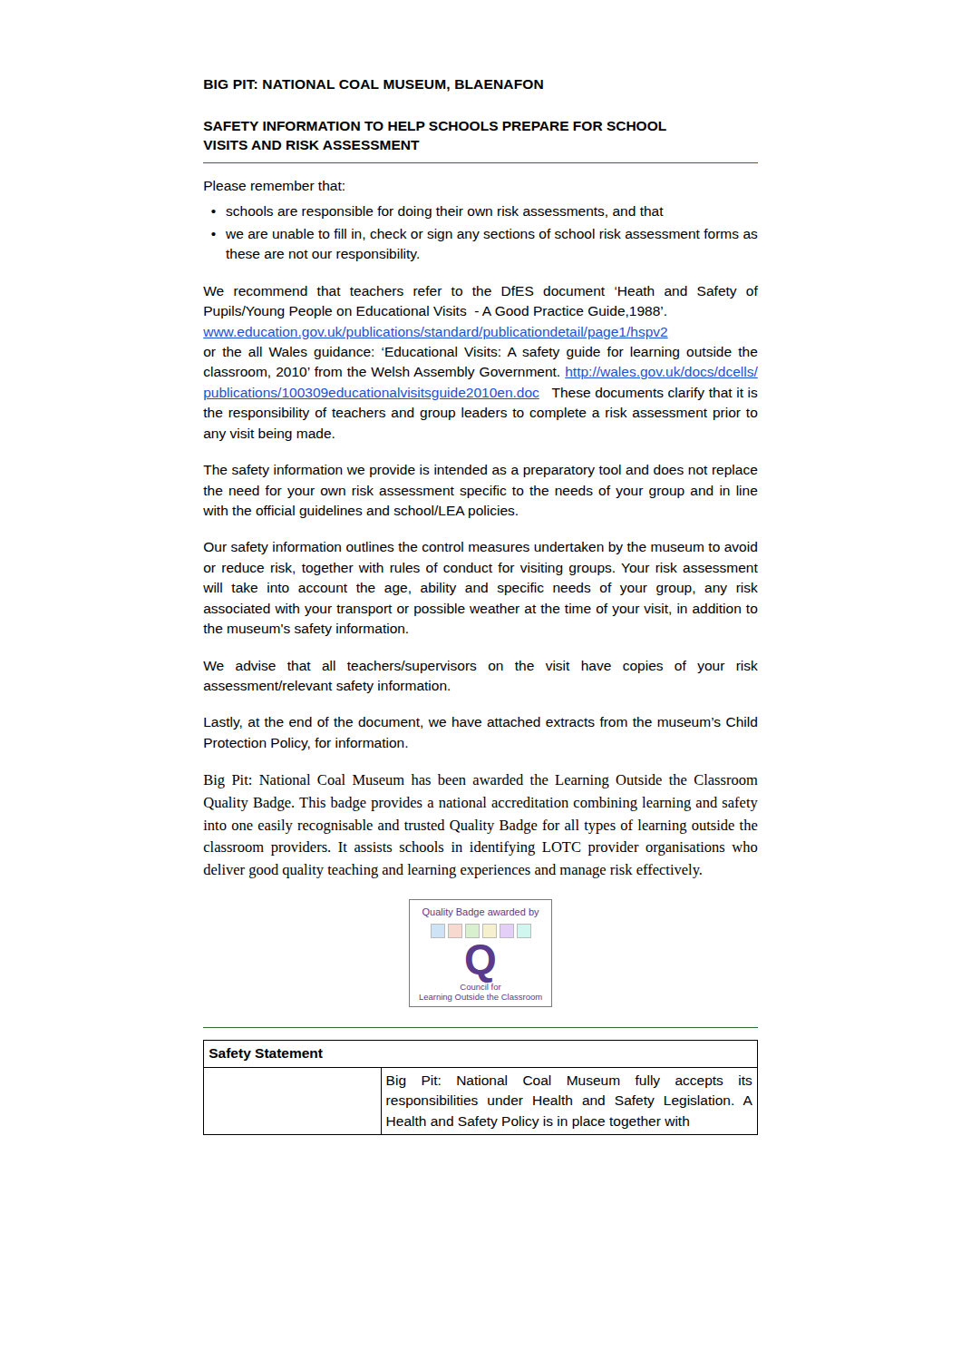BIG PIT: NATIONAL COAL MUSEUM, BLAENAFON
SAFETY INFORMATION TO HELP SCHOOLS PREPARE FOR SCHOOL
VISITS AND RISK ASSESSMENT
Please remember that:
schools are responsible for doing their own risk assessments, and that
we are unable to fill in, check or sign any sections of school risk assessment forms as these are not our responsibility.
We recommend that teachers refer to the DfES document ‘Heath and Safety of Pupils/Young People on Educational Visits - A Good Practice Guide,1988’.
www.education.gov.uk/publications/standard/publicationdetail/page1/hspv2
or the all Wales guidance: ‘Educational Visits: A safety guide for learning outside the classroom, 2010’ from the Welsh Assembly Government. http://wales.gov.uk/docs/dcells/publications/100309educationalvisitsguide2010en.doc These documents clarify that it is the responsibility of teachers and group leaders to complete a risk assessment prior to any visit being made.
The safety information we provide is intended as a preparatory tool and does not replace the need for your own risk assessment specific to the needs of your group and in line with the official guidelines and school/LEA policies.
Our safety information outlines the control measures undertaken by the museum to avoid or reduce risk, together with rules of conduct for visiting groups. Your risk assessment will take into account the age, ability and specific needs of your group, any risk associated with your transport or possible weather at the time of your visit, in addition to the museum's safety information.
We advise that all teachers/supervisors on the visit have copies of your risk assessment/relevant safety information.
Lastly, at the end of the document, we have attached extracts from the museum’s Child Protection Policy, for information.
Big Pit: National Coal Museum has been awarded the Learning Outside the Classroom Quality Badge. This badge provides a national accreditation combining learning and safety into one easily recognisable and trusted Quality Badge for all types of learning outside the classroom providers. It assists schools in identifying LOTC provider organisations who deliver good quality teaching and learning experiences and manage risk effectively.
Quality Badge awarded by
Q
Council for
Learning Outside the Classroom
| Safety Statement |
| --- |
| | Big Pit: National Coal Museum fully accepts its responsibilities under Health and Safety Legislation. A Health and Safety Policy is in place together with |